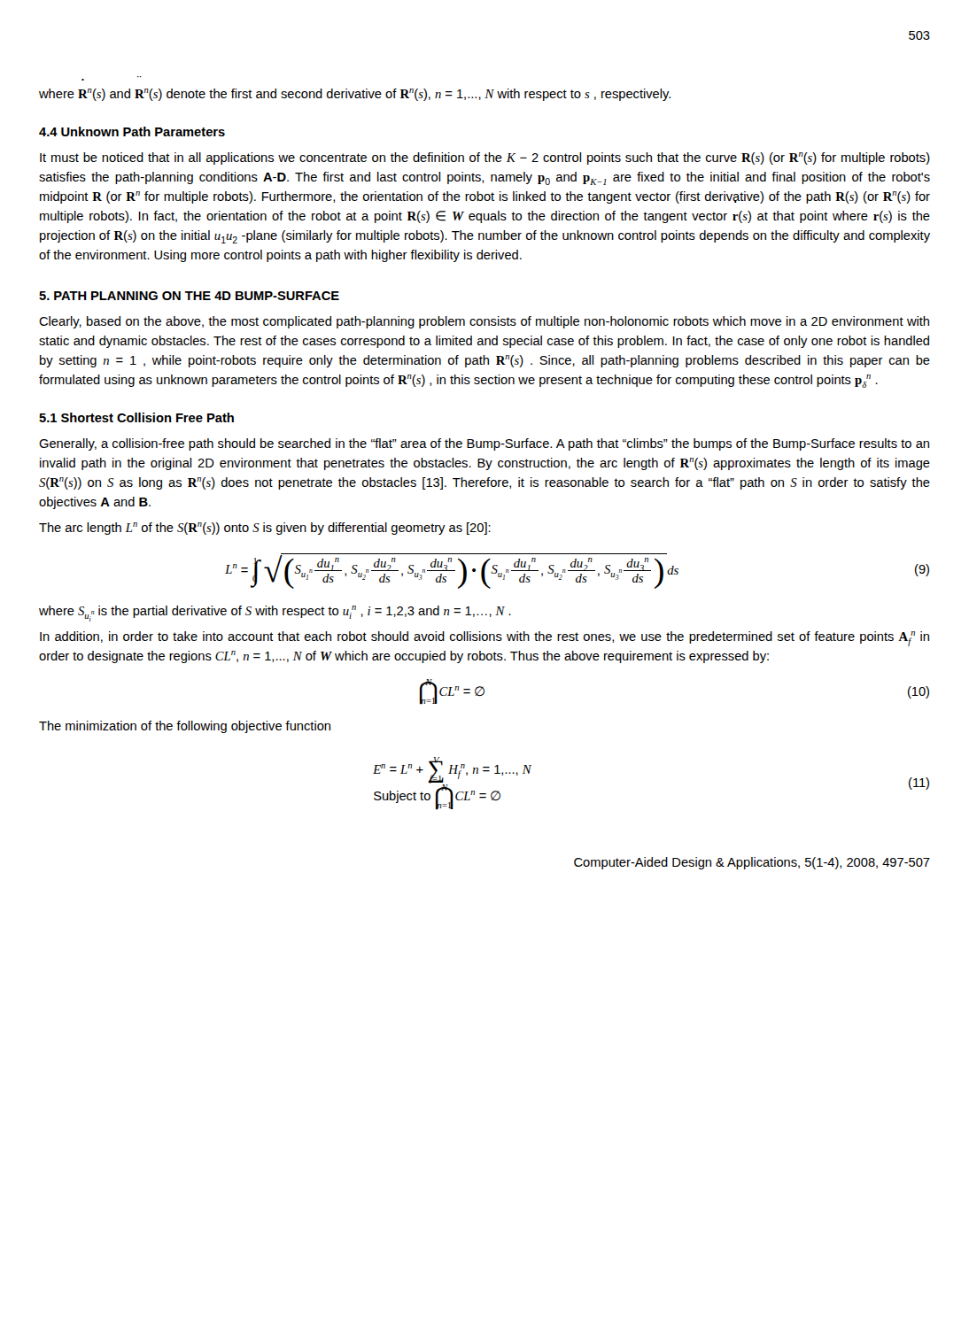503
where Rn(s) and Rn(s) denote the first and second derivative of Rn(s), n = 1,..., N with respect to s , respectively.
4.4 Unknown Path Parameters
It must be noticed that in all applications we concentrate on the definition of the K − 2 control points such that the curve R(s) (or Rn(s) for multiple robots) satisfies the path-planning conditions A-D. The first and last control points, namely p0 and pK−1 are fixed to the initial and final position of the robot's midpoint R (or Rn for multiple robots). Furthermore, the orientation of the robot is linked to the tangent vector (first derivative) of the path R(s) (or Rn(s) for multiple robots). In fact, the orientation of the robot at a point R(s) ∈ W equals to the direction of the tangent vector r(s) at that point where r(s) is the projection of R(s) on the initial u1u2 -plane (similarly for multiple robots). The number of the unknown control points depends on the difficulty and complexity of the environment. Using more control points a path with higher flexibility is derived.
5. PATH PLANNING ON THE 4D BUMP-SURFACE
Clearly, based on the above, the most complicated path-planning problem consists of multiple non-holonomic robots which move in a 2D environment with static and dynamic obstacles. The rest of the cases correspond to a limited and special case of this problem. In fact, the case of only one robot is handled by setting n = 1 , while point-robots require only the determination of path Rn(s) . Since, all path-planning problems described in this paper can be formulated using as unknown parameters the control points of Rn(s) , in this section we present a technique for computing these control points pδn .
5.1 Shortest Collision Free Path
Generally, a collision-free path should be searched in the “flat” area of the Bump-Surface. A path that “climbs” the bumps of the Bump-Surface results to an invalid path in the original 2D environment that penetrates the obstacles. By construction, the arc length of Rn(s) approximates the length of its image S(Rn(s)) on S as long as Rn(s) does not penetrate the obstacles [13]. Therefore, it is reasonable to search for a “flat” path on S in order to satisfy the objectives A and B.
The arc length Ln of the S(Rn(s)) onto S is given by differential geometry as [20]:
Ln = ∫10 √ (Su1n du1n ds, Su2n du2n ds, Su3n du3n ds) • (Su1n du1n ds, Su2n du2n ds, Su3n du3n ds) ds
(9)
where Suin is the partial derivative of S with respect to uin , i = 1,2,3 and n = 1,…, N .
In addition, in order to take into account that each robot should avoid collisions with the rest ones, we use the predetermined set of feature points Afn in order to designate the regions CLn, n = 1,..., N of W which are occupied by robots. Thus the above requirement is expressed by:
⋂Nn=1 CLn = ∅
(10)
The minimization of the following objective function
En = Ln + ∑Vf=1 Hfn, n = 1,..., N
Subject to ⋂Nn=1 CLn = ∅
(11)
Computer-Aided Design & Applications, 5(1-4), 2008, 497-507